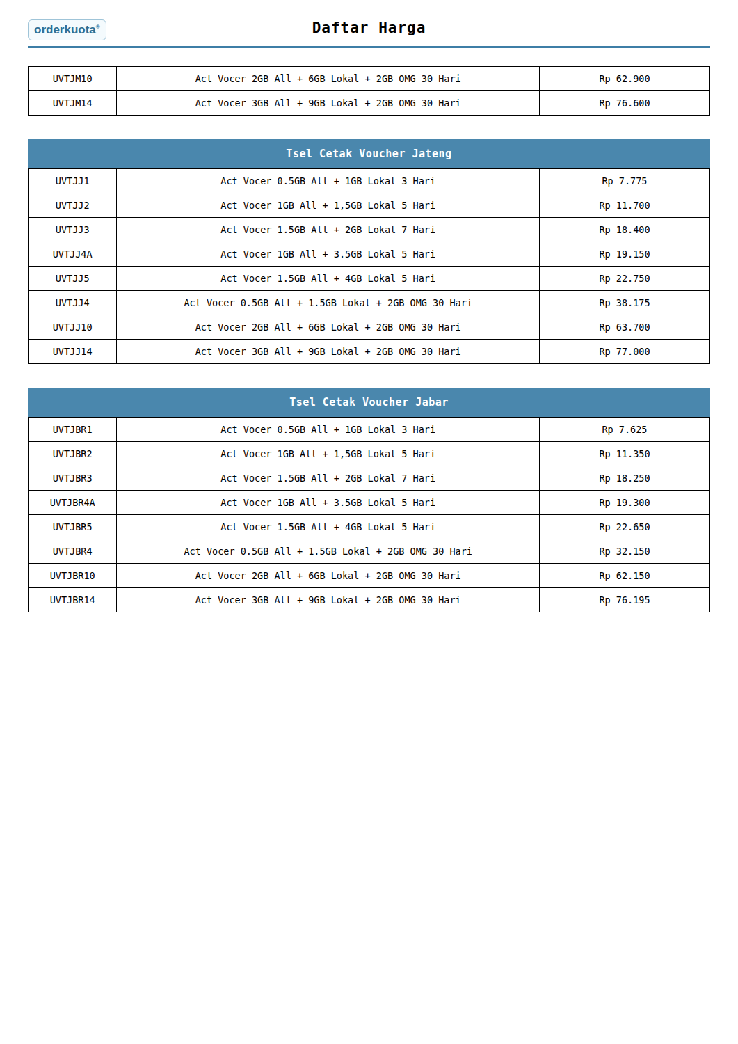orderkuota®
Daftar Harga
| UVTJM10 | Act Vocer 2GB All + 6GB Lokal + 2GB OMG 30 Hari | Rp 62.900 |
| UVTJM14 | Act Vocer 3GB All + 9GB Lokal + 2GB OMG 30 Hari | Rp 76.600 |
Tsel Cetak Voucher Jateng
| UVTJJ1 | Act Vocer 0.5GB All + 1GB Lokal 3 Hari | Rp 7.775 |
| UVTJJ2 | Act Vocer 1GB All + 1,5GB Lokal 5 Hari | Rp 11.700 |
| UVTJJ3 | Act Vocer 1.5GB All + 2GB Lokal 7 Hari | Rp 18.400 |
| UVTJJ4A | Act Vocer 1GB All + 3.5GB Lokal 5 Hari | Rp 19.150 |
| UVTJJ5 | Act Vocer 1.5GB All + 4GB Lokal 5 Hari | Rp 22.750 |
| UVTJJ4 | Act Vocer 0.5GB All + 1.5GB Lokal + 2GB OMG 30 Hari | Rp 38.175 |
| UVTJJ10 | Act Vocer 2GB All + 6GB Lokal + 2GB OMG 30 Hari | Rp 63.700 |
| UVTJJ14 | Act Vocer 3GB All + 9GB Lokal + 2GB OMG 30 Hari | Rp 77.000 |
Tsel Cetak Voucher Jabar
| UVTJBR1 | Act Vocer 0.5GB All + 1GB Lokal 3 Hari | Rp 7.625 |
| UVTJBR2 | Act Vocer 1GB All + 1,5GB Lokal 5 Hari | Rp 11.350 |
| UVTJBR3 | Act Vocer 1.5GB All + 2GB Lokal 7 Hari | Rp 18.250 |
| UVTJBR4A | Act Vocer 1GB All + 3.5GB Lokal 5 Hari | Rp 19.300 |
| UVTJBR5 | Act Vocer 1.5GB All + 4GB Lokal 5 Hari | Rp 22.650 |
| UVTJBR4 | Act Vocer 0.5GB All + 1.5GB Lokal + 2GB OMG 30 Hari | Rp 32.150 |
| UVTJBR10 | Act Vocer 2GB All + 6GB Lokal + 2GB OMG 30 Hari | Rp 62.150 |
| UVTJBR14 | Act Vocer 3GB All + 9GB Lokal + 2GB OMG 30 Hari | Rp 76.195 |